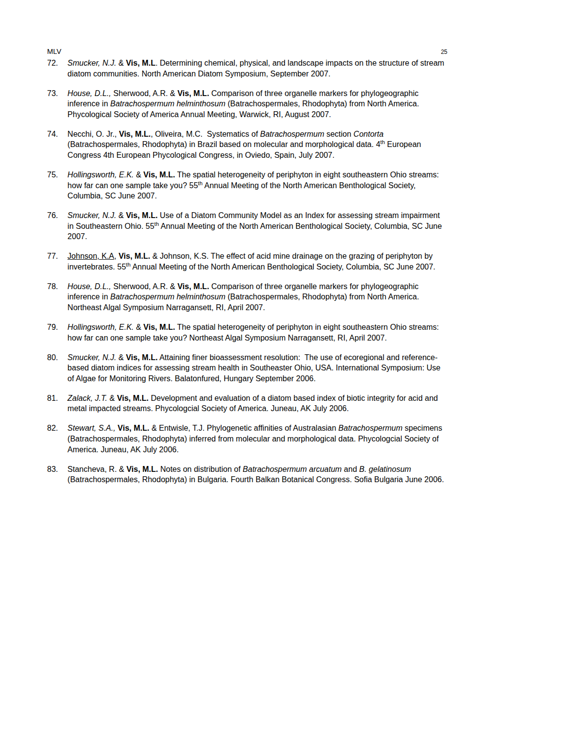MLV
25
72. Smucker, N.J. & Vis, M.L. Determining chemical, physical, and landscape impacts on the structure of stream diatom communities. North American Diatom Symposium, September 2007.
73. House, D.L., Sherwood, A.R. & Vis, M.L. Comparison of three organelle markers for phylogeographic inference in Batrachospermum helminthosum (Batrachospermales, Rhodophyta) from North America. Phycological Society of America Annual Meeting, Warwick, RI, August 2007.
74. Necchi, O. Jr., Vis, M.L., Oliveira, M.C. Systematics of Batrachospermum section Contorta (Batrachospermales, Rhodophyta) in Brazil based on molecular and morphological data. 4th European Congress 4th European Phycological Congress, in Oviedo, Spain, July 2007.
75. Hollingsworth, E.K. & Vis, M.L. The spatial heterogeneity of periphyton in eight southeastern Ohio streams: how far can one sample take you? 55th Annual Meeting of the North American Benthological Society, Columbia, SC June 2007.
76. Smucker, N.J. & Vis, M.L. Use of a Diatom Community Model as an Index for assessing stream impairment in Southeastern Ohio. 55th Annual Meeting of the North American Benthological Society, Columbia, SC June 2007.
77. Johnson, K.A, Vis, M.L. & Johnson, K.S. The effect of acid mine drainage on the grazing of periphyton by invertebrates. 55th Annual Meeting of the North American Benthological Society, Columbia, SC June 2007.
78. House, D.L., Sherwood, A.R. & Vis, M.L. Comparison of three organelle markers for phylogeographic inference in Batrachospermum helminthosum (Batrachospermales, Rhodophyta) from North America. Northeast Algal Symposium Narragansett, RI, April 2007.
79. Hollingsworth, E.K. & Vis, M.L. The spatial heterogeneity of periphyton in eight southeastern Ohio streams: how far can one sample take you? Northeast Algal Symposium Narragansett, RI, April 2007.
80. Smucker, N.J. & Vis, M.L. Attaining finer bioassessment resolution: The use of ecoregional and reference-based diatom indices for assessing stream health in Southeaster Ohio, USA. International Symposium: Use of Algae for Monitoring Rivers. Balatonfured, Hungary September 2006.
81. Zalack, J.T. & Vis, M.L. Development and evaluation of a diatom based index of biotic integrity for acid and metal impacted streams. Phycologcial Society of America. Juneau, AK July 2006.
82. Stewart, S.A., Vis, M.L. & Entwisle, T.J. Phylogenetic affinities of Australasian Batrachospermum specimens (Batrachospermales, Rhodophyta) inferred from molecular and morphological data. Phycologcial Society of America. Juneau, AK July 2006.
83. Stancheva, R. & Vis, M.L. Notes on distribution of Batrachospermum arcuatum and B. gelatinosum (Batrachospermales, Rhodophyta) in Bulgaria. Fourth Balkan Botanical Congress. Sofia Bulgaria June 2006.